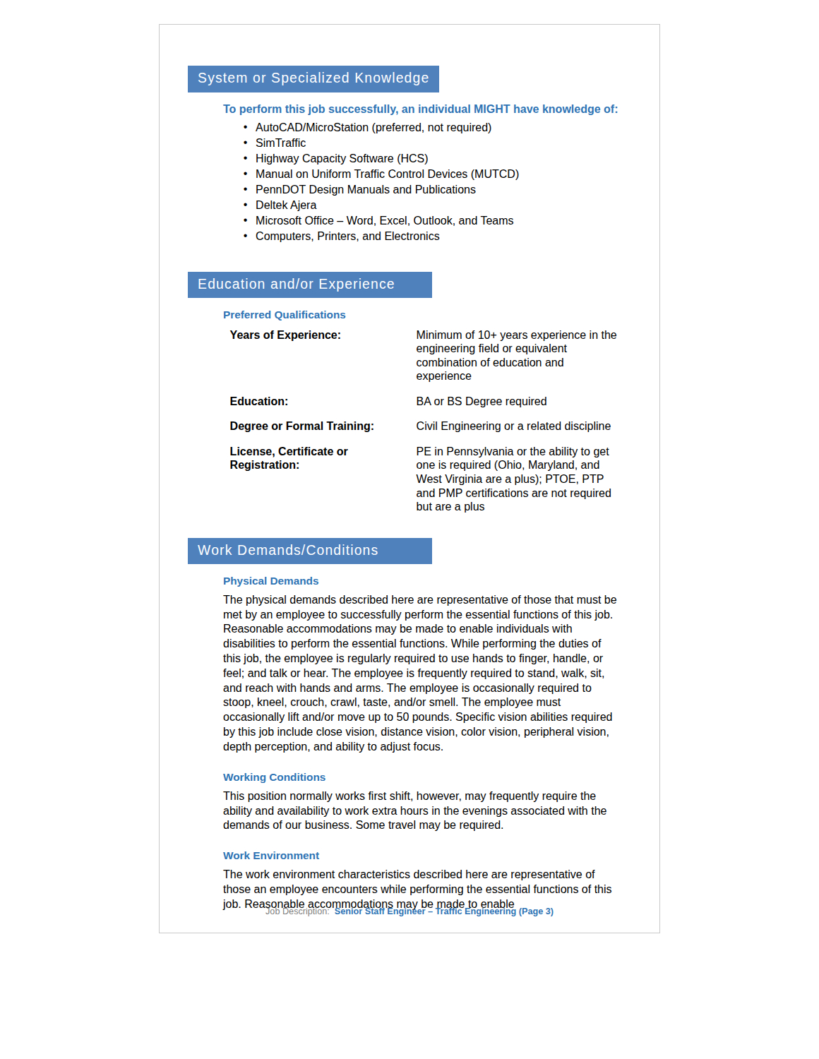System or Specialized Knowledge
To perform this job successfully, an individual MIGHT have knowledge of:
AutoCAD/MicroStation (preferred, not required)
SimTraffic
Highway Capacity Software (HCS)
Manual on Uniform Traffic Control Devices (MUTCD)
PennDOT Design Manuals and Publications
Deltek Ajera
Microsoft Office – Word, Excel, Outlook, and Teams
Computers, Printers, and Electronics
Education and/or Experience
Preferred Qualifications
| Years of Experience: | Minimum of 10+ years experience in the engineering field or equivalent combination of education and experience |
| Education: | BA or BS Degree required |
| Degree or Formal Training: | Civil Engineering or a related discipline |
| License, Certificate or Registration: | PE in Pennsylvania or the ability to get one is required (Ohio, Maryland, and West Virginia are a plus); PTOE, PTP and PMP certifications are not required but are a plus |
Work Demands/Conditions
Physical Demands
The physical demands described here are representative of those that must be met by an employee to successfully perform the essential functions of this job. Reasonable accommodations may be made to enable individuals with disabilities to perform the essential functions. While performing the duties of this job, the employee is regularly required to use hands to finger, handle, or feel; and talk or hear. The employee is frequently required to stand, walk, sit, and reach with hands and arms. The employee is occasionally required to stoop, kneel, crouch, crawl, taste, and/or smell. The employee must occasionally lift and/or move up to 50 pounds. Specific vision abilities required by this job include close vision, distance vision, color vision, peripheral vision, depth perception, and ability to adjust focus.
Working Conditions
This position normally works first shift, however, may frequently require the ability and availability to work extra hours in the evenings associated with the demands of our business. Some travel may be required.
Work Environment
The work environment characteristics described here are representative of those an employee encounters while performing the essential functions of this job. Reasonable accommodations may be made to enable
Job Description: Senior Staff Engineer – Traffic Engineering (Page 3)